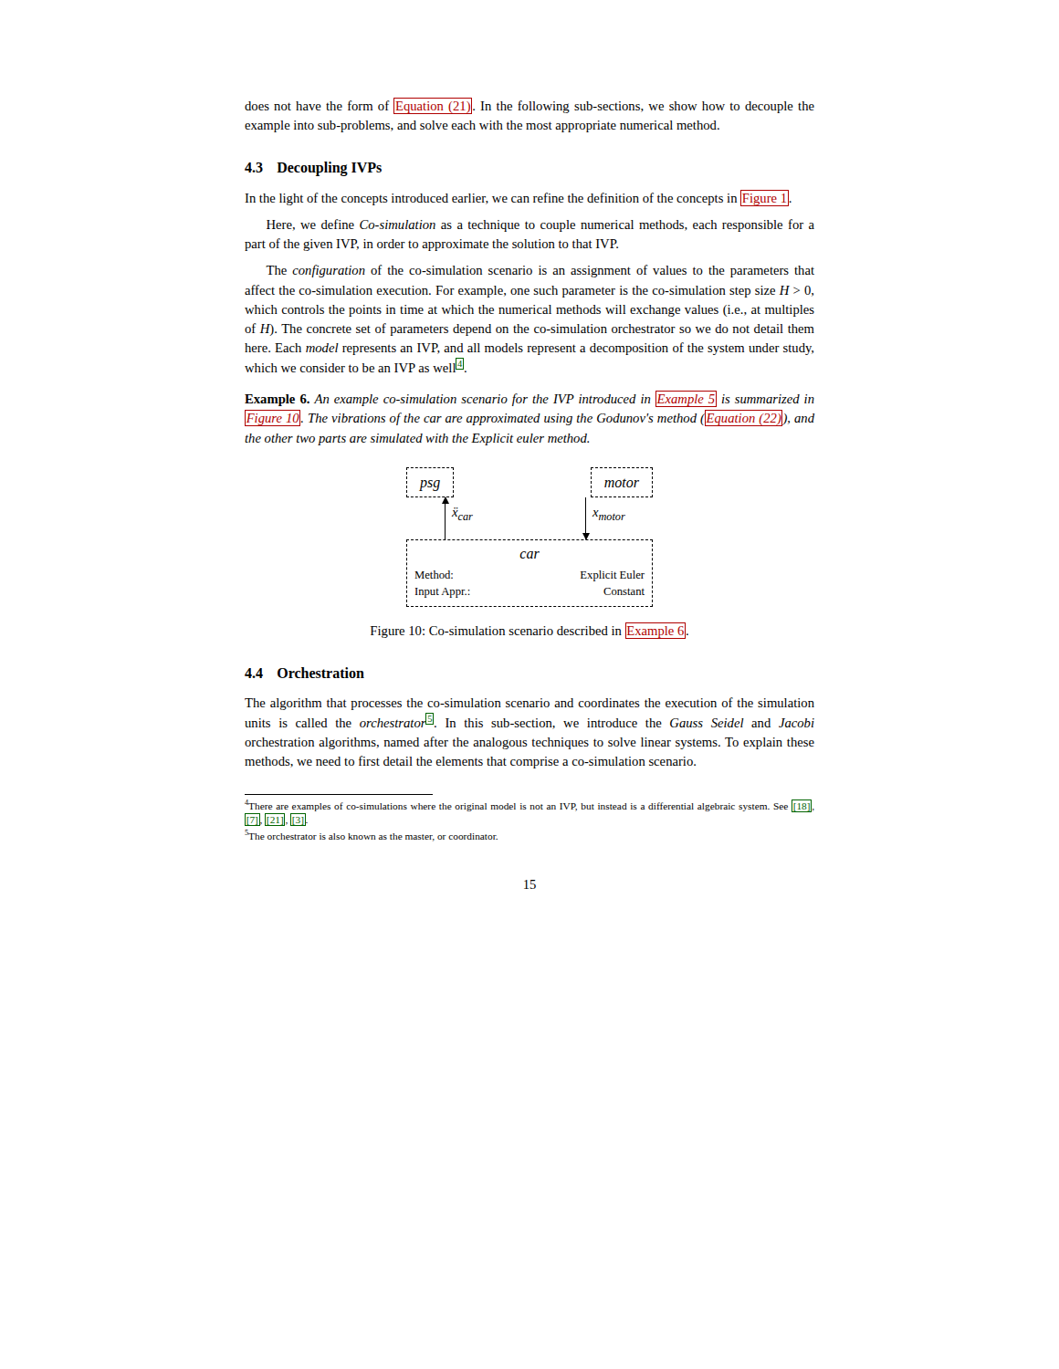does not have the form of Equation (21). In the following sub-sections, we show how to decouple the example into sub-problems, and solve each with the most appropriate numerical method.
4.3 Decoupling IVPs
In the light of the concepts introduced earlier, we can refine the definition of the concepts in Figure 1.
Here, we define Co-simulation as a technique to couple numerical methods, each responsible for a part of the given IVP, in order to approximate the solution to that IVP.
The configuration of the co-simulation scenario is an assignment of values to the parameters that affect the co-simulation execution. For example, one such parameter is the co-simulation step size H > 0, which controls the points in time at which the numerical methods will exchange values (i.e., at multiples of H). The concrete set of parameters depend on the co-simulation orchestrator so we do not detail them here. Each model represents an IVP, and all models represent a decomposition of the system under study, which we consider to be an IVP as well4.
Example 6. An example co-simulation scenario for the IVP introduced in Example 5 is summarized in Figure 10. The vibrations of the car are approximated using the Godunov's method (Equation (22)), and the other two parts are simulated with the Explicit euler method.
psg
motor
ẍcar
xmotor
car
| Method: | Explicit Euler |
| Input Appr.: | Constant |
Figure 10: Co-simulation scenario described in Example 6.
4.4 Orchestration
The algorithm that processes the co-simulation scenario and coordinates the execution of the simulation units is called the orchestrator5. In this sub-section, we introduce the Gauss Seidel and Jacobi orchestration algorithms, named after the analogous techniques to solve linear systems. To explain these methods, we need to first detail the elements that comprise a co-simulation scenario.
4There are examples of co-simulations where the original model is not an IVP, but instead is a differential algebraic system. See [18], [7], [21], [3].
5The orchestrator is also known as the master, or coordinator.
15